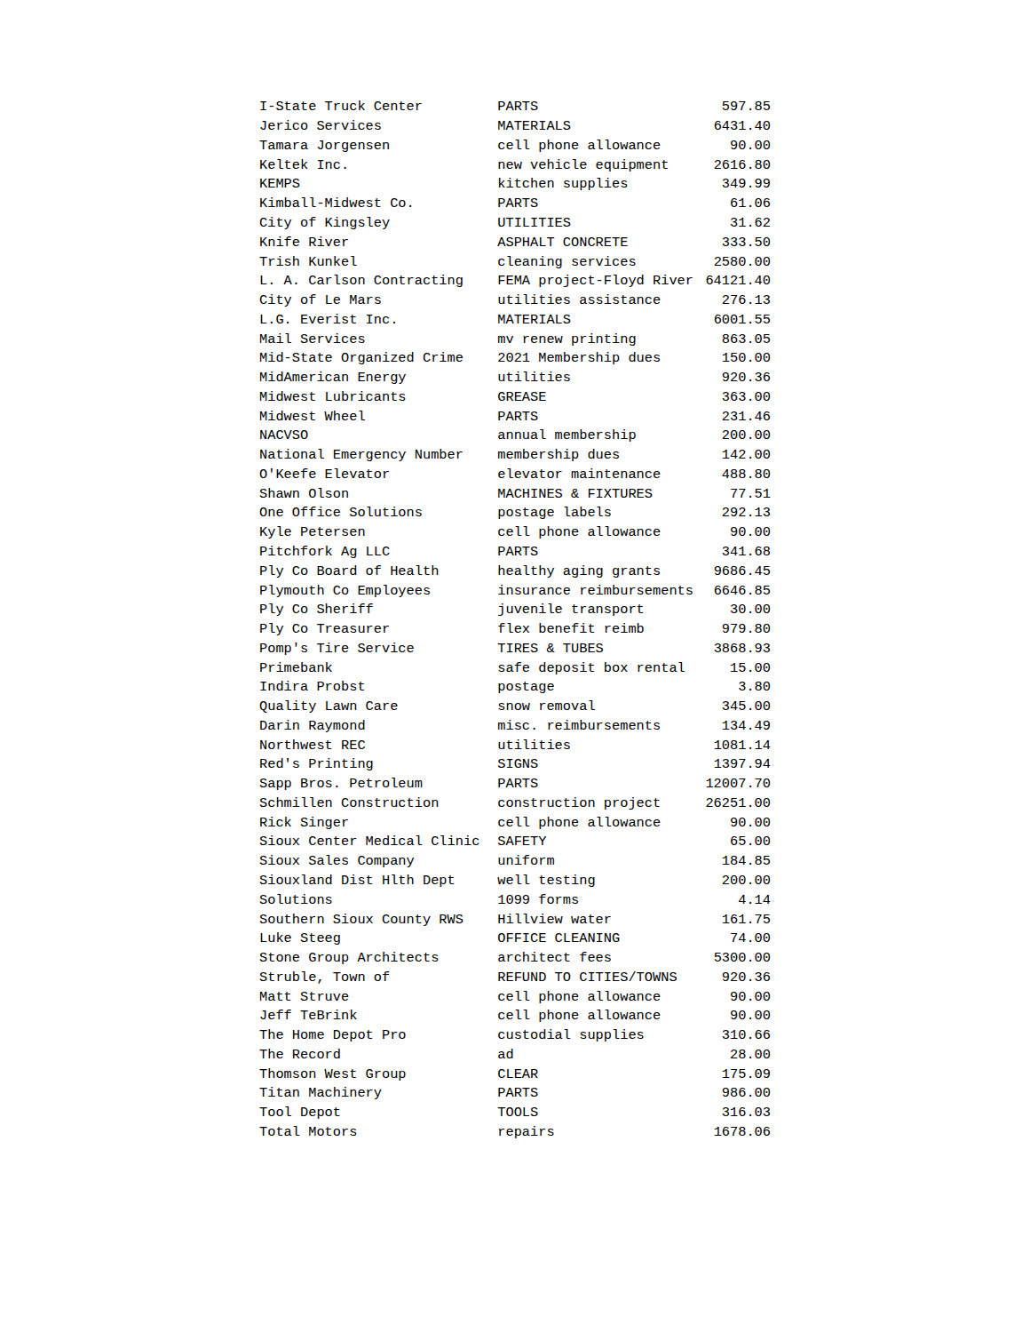| I-State Truck Center | PARTS | 597.85 |
| Jerico Services | MATERIALS | 6431.40 |
| Tamara Jorgensen | cell phone allowance | 90.00 |
| Keltek Inc. | new vehicle equipment | 2616.80 |
| KEMPS | kitchen supplies | 349.99 |
| Kimball-Midwest Co. | PARTS | 61.06 |
| City of Kingsley | UTILITIES | 31.62 |
| Knife River | ASPHALT CONCRETE | 333.50 |
| Trish Kunkel | cleaning services | 2580.00 |
| L. A. Carlson Contracting | FEMA project-Floyd River | 64121.40 |
| City of Le Mars | utilities assistance | 276.13 |
| L.G. Everist Inc. | MATERIALS | 6001.55 |
| Mail Services | mv renew printing | 863.05 |
| Mid-State Organized Crime | 2021 Membership dues | 150.00 |
| MidAmerican Energy | utilities | 920.36 |
| Midwest Lubricants | GREASE | 363.00 |
| Midwest Wheel | PARTS | 231.46 |
| NACVSO | annual membership | 200.00 |
| National Emergency Number | membership dues | 142.00 |
| O'Keefe Elevator | elevator maintenance | 488.80 |
| Shawn Olson | MACHINES & FIXTURES | 77.51 |
| One Office Solutions | postage labels | 292.13 |
| Kyle Petersen | cell phone allowance | 90.00 |
| Pitchfork Ag LLC | PARTS | 341.68 |
| Ply Co Board of Health | healthy aging grants | 9686.45 |
| Plymouth Co Employees | insurance reimbursements | 6646.85 |
| Ply Co Sheriff | juvenile transport | 30.00 |
| Ply Co Treasurer | flex benefit reimb | 979.80 |
| Pomp's Tire Service | TIRES & TUBES | 3868.93 |
| Primebank | safe deposit box rental | 15.00 |
| Indira Probst | postage | 3.80 |
| Quality Lawn Care | snow removal | 345.00 |
| Darin Raymond | misc. reimbursements | 134.49 |
| Northwest REC | utilities | 1081.14 |
| Red's Printing | SIGNS | 1397.94 |
| Sapp Bros. Petroleum | PARTS | 12007.70 |
| Schmillen Construction | construction project | 26251.00 |
| Rick Singer | cell phone allowance | 90.00 |
| Sioux Center Medical Clinic | SAFETY | 65.00 |
| Sioux Sales Company | uniform | 184.85 |
| Siouxland Dist Hlth Dept | well testing | 200.00 |
| Solutions | 1099 forms | 4.14 |
| Southern Sioux County RWS | Hillview water | 161.75 |
| Luke Steeg | OFFICE CLEANING | 74.00 |
| Stone Group Architects | architect fees | 5300.00 |
| Struble, Town of | REFUND TO CITIES/TOWNS | 920.36 |
| Matt Struve | cell phone allowance | 90.00 |
| Jeff TeBrink | cell phone allowance | 90.00 |
| The Home Depot Pro | custodial supplies | 310.66 |
| The Record | ad | 28.00 |
| Thomson West Group | CLEAR | 175.09 |
| Titan Machinery | PARTS | 986.00 |
| Tool Depot | TOOLS | 316.03 |
| Total Motors | repairs | 1678.06 |